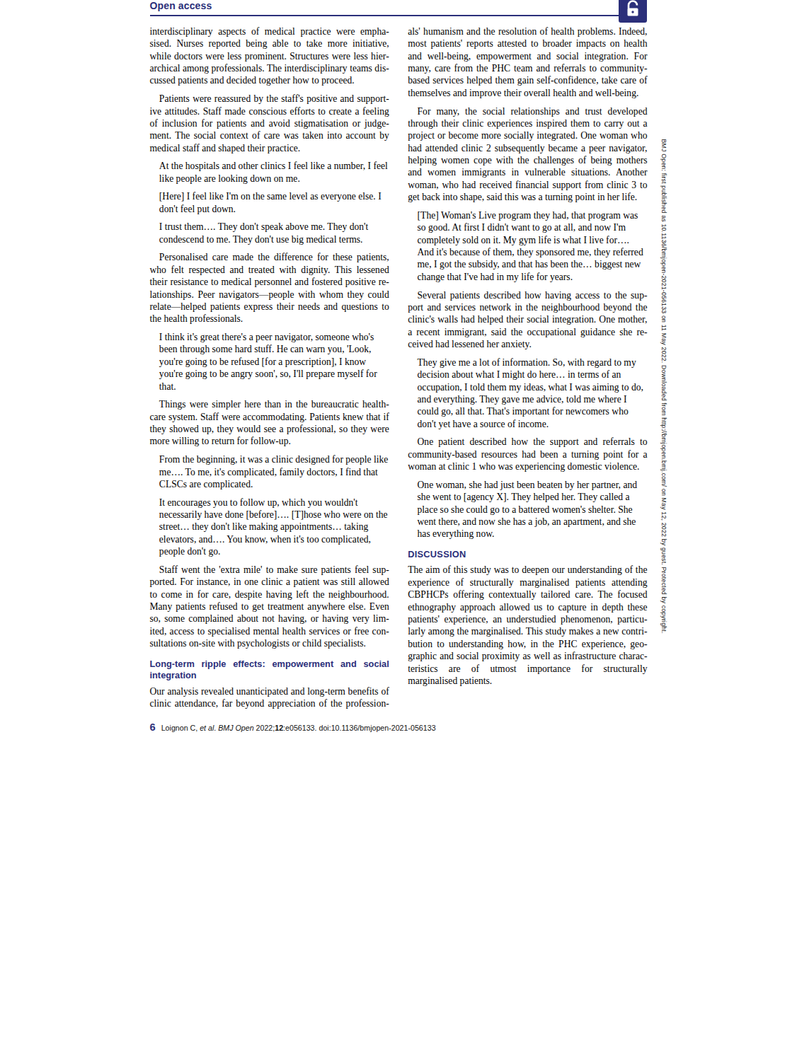BMJ Open: first published as 10.1136/bmjopen-2021-056133 on 11 May 2022. Downloaded from http://bmjopen.bmj.com/ on May 12, 2022 by guest. Protected by copyright.
Open access
interdisciplinary aspects of medical practice were emphasised. Nurses reported being able to take more initiative, while doctors were less prominent. Structures were less hierarchical among professionals. The interdisciplinary teams discussed patients and decided together how to proceed.
Patients were reassured by the staff's positive and supportive attitudes. Staff made conscious efforts to create a feeling of inclusion for patients and avoid stigmatisation or judgement. The social context of care was taken into account by medical staff and shaped their practice.
At the hospitals and other clinics I feel like a number, I feel like people are looking down on me.
[Here] I feel like I'm on the same level as everyone else. I don't feel put down.
I trust them…. They don't speak above me. They don't condescend to me. They don't use big medical terms.
Personalised care made the difference for these patients, who felt respected and treated with dignity. This lessened their resistance to medical personnel and fostered positive relationships. Peer navigators—people with whom they could relate—helped patients express their needs and questions to the health professionals.
I think it's great there's a peer navigator, someone who's been through some hard stuff. He can warn you, 'Look, you're going to be refused [for a prescription], I know you're going to be angry soon', so, I'll prepare myself for that.
Things were simpler here than in the bureaucratic healthcare system. Staff were accommodating. Patients knew that if they showed up, they would see a professional, so they were more willing to return for follow-up.
From the beginning, it was a clinic designed for people like me…. To me, it's complicated, family doctors, I find that CLSCs are complicated.
It encourages you to follow up, which you wouldn't necessarily have done [before]…. [T]hose who were on the street… they don't like making appointments… taking elevators, and…. You know, when it's too complicated, people don't go.
Staff went the 'extra mile' to make sure patients feel supported. For instance, in one clinic a patient was still allowed to come in for care, despite having left the neighbourhood. Many patients refused to get treatment anywhere else. Even so, some complained about not having, or having very limited, access to specialised mental health services or free consultations on-site with psychologists or child specialists.
Long-term ripple effects: empowerment and social integration
Our analysis revealed unanticipated and long-term benefits of clinic attendance, far beyond appreciation of the professionals' humanism and the resolution of health problems. Indeed, most patients' reports attested to broader impacts on health and well-being, empowerment and social integration. For many, care from the PHC team and referrals to community-based services helped them gain self-confidence, take care of themselves and improve their overall health and well-being.
For many, the social relationships and trust developed through their clinic experiences inspired them to carry out a project or become more socially integrated. One woman who had attended clinic 2 subsequently became a peer navigator, helping women cope with the challenges of being mothers and women immigrants in vulnerable situations. Another woman, who had received financial support from clinic 3 to get back into shape, said this was a turning point in her life.
[The] Woman's Live program they had, that program was so good. At first I didn't want to go at all, and now I'm completely sold on it. My gym life is what I live for…. And it's because of them, they sponsored me, they referred me, I got the subsidy, and that has been the… biggest new change that I've had in my life for years.
Several patients described how having access to the support and services network in the neighbourhood beyond the clinic's walls had helped their social integration. One mother, a recent immigrant, said the occupational guidance she received had lessened her anxiety.
They give me a lot of information. So, with regard to my decision about what I might do here… in terms of an occupation, I told them my ideas, what I was aiming to do, and everything. They gave me advice, told me where I could go, all that. That's important for newcomers who don't yet have a source of income.
One patient described how the support and referrals to community-based resources had been a turning point for a woman at clinic 1 who was experiencing domestic violence.
One woman, she had just been beaten by her partner, and she went to [agency X]. They helped her. They called a place so she could go to a battered women's shelter. She went there, and now she has a job, an apartment, and she has everything now.
Discussion
The aim of this study was to deepen our understanding of the experience of structurally marginalised patients attending CBPHCPs offering contextually tailored care. The focused ethnography approach allowed us to capture in depth these patients' experience, an understudied phenomenon, particularly among the marginalised. This study makes a new contribution to understanding how, in the PHC experience, geographic and social proximity as well as infrastructure characteristics are of utmost importance for structurally marginalised patients.
6 Loignon C, et al. BMJ Open 2022;12:e056133. doi:10.1136/bmjopen-2021-056133